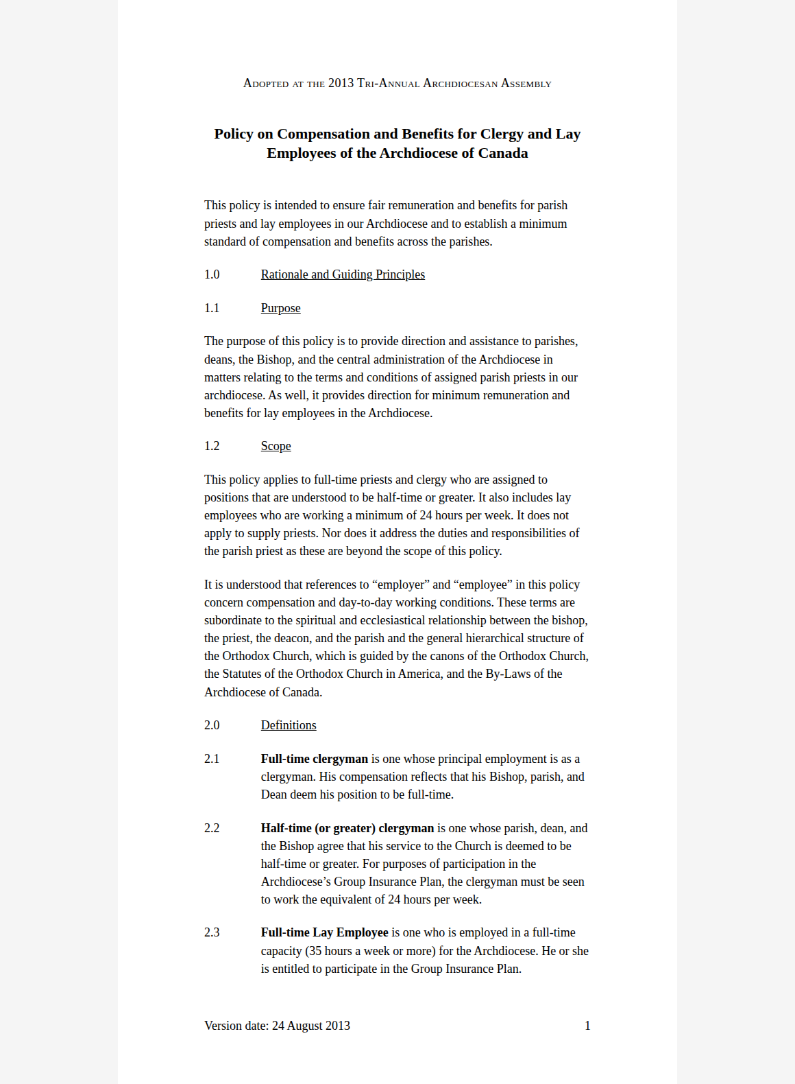Adopted at the 2013 Tri-Annual Archdiocesan Assembly
Policy on Compensation and Benefits for Clergy and Lay Employees of the Archdiocese of Canada
This policy is intended to ensure fair remuneration and benefits for parish priests and lay employees in our Archdiocese and to establish a minimum standard of compensation and benefits across the parishes.
1.0
Rationale and Guiding Principles
1.1
Purpose
The purpose of this policy is to provide direction and assistance to parishes, deans, the Bishop, and the central administration of the Archdiocese in matters relating to the terms and conditions of assigned parish priests in our archdiocese. As well, it provides direction for minimum remuneration and benefits for lay employees in the Archdiocese.
1.2
Scope
This policy applies to full-time priests and clergy who are assigned to positions that are understood to be half-time or greater. It also includes lay employees who are working a minimum of 24 hours per week. It does not apply to supply priests. Nor does it address the duties and responsibilities of the parish priest as these are beyond the scope of this policy.
It is understood that references to “employer” and “employee” in this policy concern compensation and day-to-day working conditions. These terms are subordinate to the spiritual and ecclesiastical relationship between the bishop, the priest, the deacon, and the parish and the general hierarchical structure of the Orthodox Church, which is guided by the canons of the Orthodox Church, the Statutes of the Orthodox Church in America, and the By-Laws of the Archdiocese of Canada.
2.0
Definitions
2.1
Full-time clergyman is one whose principal employment is as a clergyman. His compensation reflects that his Bishop, parish, and Dean deem his position to be full-time.
2.2
Half-time (or greater) clergyman is one whose parish, dean, and the Bishop agree that his service to the Church is deemed to be half-time or greater. For purposes of participation in the Archdiocese’s Group Insurance Plan, the clergyman must be seen to work the equivalent of 24 hours per week.
2.3
Full-time Lay Employee is one who is employed in a full-time capacity (35 hours a week or more) for the Archdiocese. He or she is entitled to participate in the Group Insurance Plan.
Version date: 24 August 2013 1